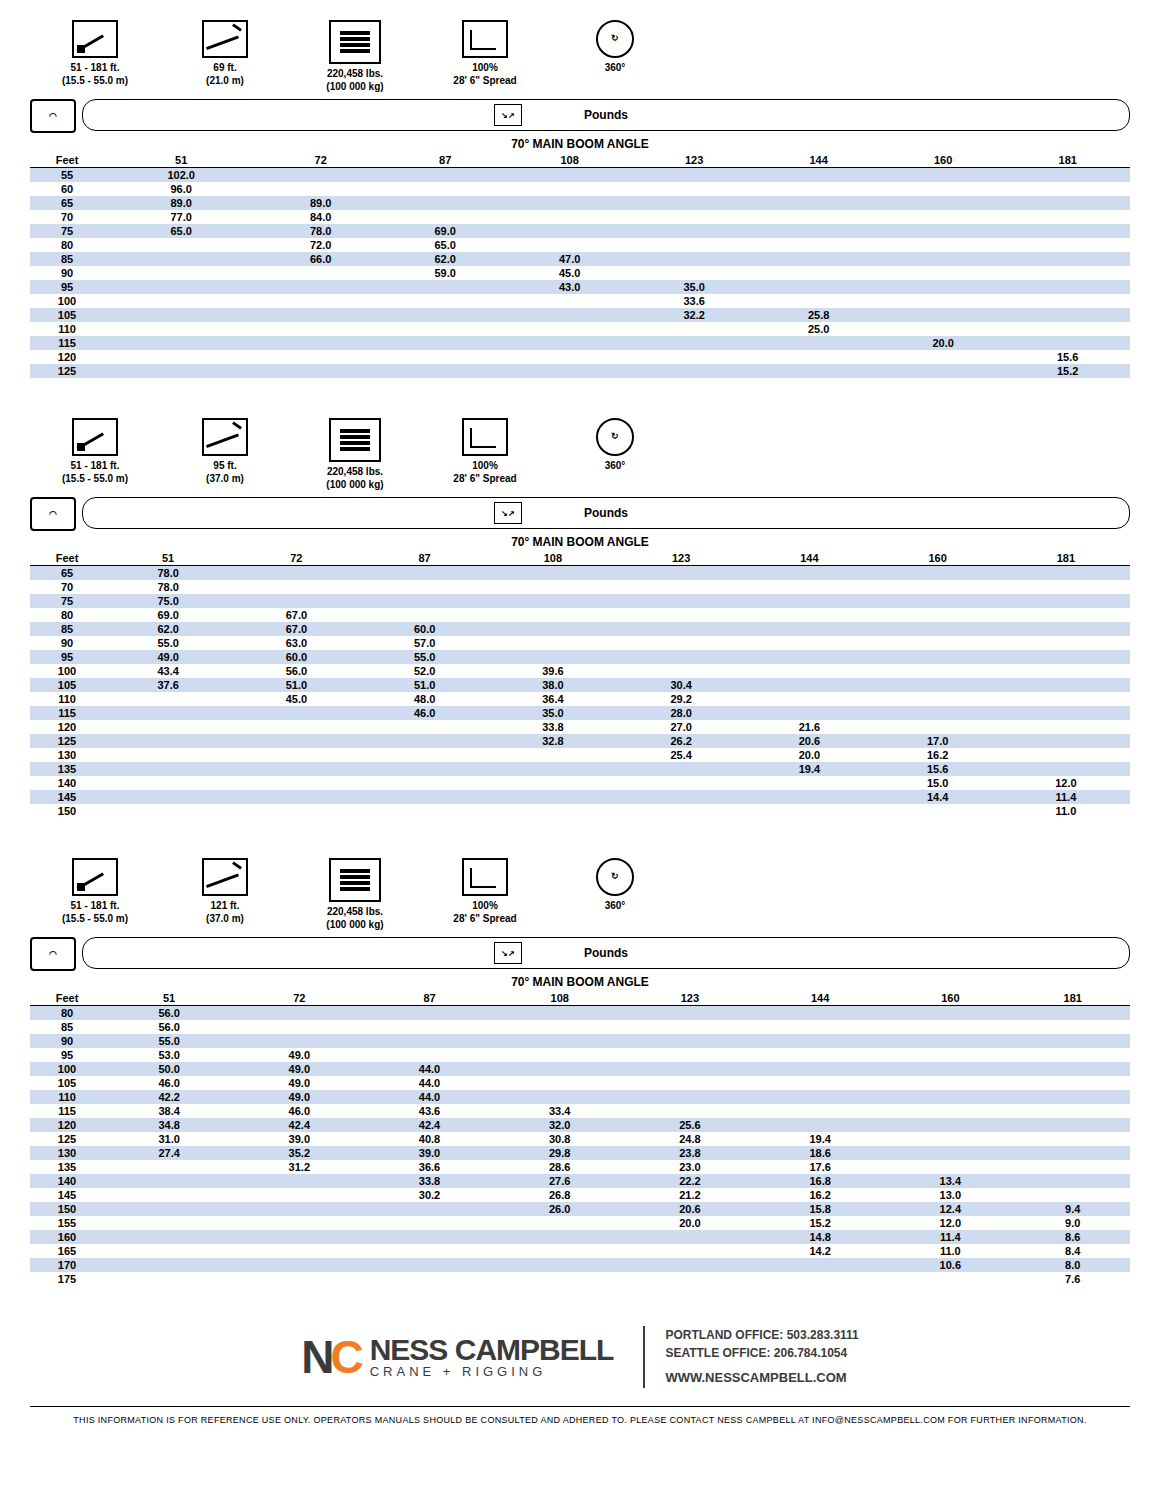51 - 181 ft.
(15.5 - 55.0 m)
69 ft.
(21.0 m)
220,458 lbs.
(100 000 kg)
100%
28' 6" Spread
↻
360°
◠
↘↗ Pounds
70° MAIN BOOM ANGLE
| Feet | 51 | 72 | 87 | 108 | 123 | 144 | 160 | 181 |
| --- | --- | --- | --- | --- | --- | --- | --- | --- |
| 55 | 102.0 | | | | | | | |
| 60 | 96.0 | | | | | | | |
| 65 | 89.0 | 89.0 | | | | | | |
| 70 | 77.0 | 84.0 | | | | | | |
| 75 | 65.0 | 78.0 | 69.0 | | | | | |
| 80 | | 72.0 | 65.0 | | | | | |
| 85 | | 66.0 | 62.0 | 47.0 | | | | |
| 90 | | | 59.0 | 45.0 | | | | |
| 95 | | | | 43.0 | 35.0 | | | |
| 100 | | | | | 33.6 | | | |
| 105 | | | | | 32.2 | 25.8 | | |
| 110 | | | | | | 25.0 | | |
| 115 | | | | | | | 20.0 | |
| 120 | | | | | | | | 15.6 |
| 125 | | | | | | | | 15.2 |
51 - 181 ft.
(15.5 - 55.0 m)
95 ft.
(37.0 m)
220,458 lbs.
(100 000 kg)
100%
28' 6" Spread
↻
360°
◠
↘↗ Pounds
70° MAIN BOOM ANGLE
| Feet | 51 | 72 | 87 | 108 | 123 | 144 | 160 | 181 |
| --- | --- | --- | --- | --- | --- | --- | --- | --- |
| 65 | 78.0 | | | | | | | |
| 70 | 78.0 | | | | | | | |
| 75 | 75.0 | | | | | | | |
| 80 | 69.0 | 67.0 | | | | | | |
| 85 | 62.0 | 67.0 | 60.0 | | | | | |
| 90 | 55.0 | 63.0 | 57.0 | | | | | |
| 95 | 49.0 | 60.0 | 55.0 | | | | | |
| 100 | 43.4 | 56.0 | 52.0 | 39.6 | | | | |
| 105 | 37.6 | 51.0 | 51.0 | 38.0 | 30.4 | | | |
| 110 | | 45.0 | 48.0 | 36.4 | 29.2 | | | |
| 115 | | | 46.0 | 35.0 | 28.0 | | | |
| 120 | | | | 33.8 | 27.0 | 21.6 | | |
| 125 | | | | 32.8 | 26.2 | 20.6 | 17.0 | |
| 130 | | | | | 25.4 | 20.0 | 16.2 | |
| 135 | | | | | | 19.4 | 15.6 | |
| 140 | | | | | | | 15.0 | 12.0 |
| 145 | | | | | | | 14.4 | 11.4 |
| 150 | | | | | | | | 11.0 |
51 - 181 ft.
(15.5 - 55.0 m)
121 ft.
(37.0 m)
220,458 lbs.
(100 000 kg)
100%
28' 6" Spread
↻
360°
◠
↘↗ Pounds
70° MAIN BOOM ANGLE
| Feet | 51 | 72 | 87 | 108 | 123 | 144 | 160 | 181 |
| --- | --- | --- | --- | --- | --- | --- | --- | --- |
| 80 | 56.0 | | | | | | | |
| 85 | 56.0 | | | | | | | |
| 90 | 55.0 | | | | | | | |
| 95 | 53.0 | 49.0 | | | | | | |
| 100 | 50.0 | 49.0 | 44.0 | | | | | |
| 105 | 46.0 | 49.0 | 44.0 | | | | | |
| 110 | 42.2 | 49.0 | 44.0 | | | | | |
| 115 | 38.4 | 46.0 | 43.6 | 33.4 | | | | |
| 120 | 34.8 | 42.4 | 42.4 | 32.0 | 25.6 | | | |
| 125 | 31.0 | 39.0 | 40.8 | 30.8 | 24.8 | 19.4 | | |
| 130 | 27.4 | 35.2 | 39.0 | 29.8 | 23.8 | 18.6 | | |
| 135 | | 31.2 | 36.6 | 28.6 | 23.0 | 17.6 | | |
| 140 | | | 33.8 | 27.6 | 22.2 | 16.8 | 13.4 | |
| 145 | | | 30.2 | 26.8 | 21.2 | 16.2 | 13.0 | |
| 150 | | | | 26.0 | 20.6 | 15.8 | 12.4 | 9.4 |
| 155 | | | | | 20.0 | 15.2 | 12.0 | 9.0 |
| 160 | | | | | | 14.8 | 11.4 | 8.6 |
| 165 | | | | | | 14.2 | 11.0 | 8.4 |
| 170 | | | | | | | 10.6 | 8.0 |
| 175 | | | | | | | | 7.6 |
NC
NESS CAMPBELL
CRANE + RIGGING
PORTLAND OFFICE: 503.283.3111
SEATTLE OFFICE: 206.784.1054
WWW.NESSCAMPBELL.COM
THIS INFORMATION IS FOR REFERENCE USE ONLY. OPERATORS MANUALS SHOULD BE CONSULTED AND ADHERED TO. PLEASE CONTACT NESS CAMPBELL AT INFO@NESSCAMPBELL.COM FOR FURTHER INFORMATION.